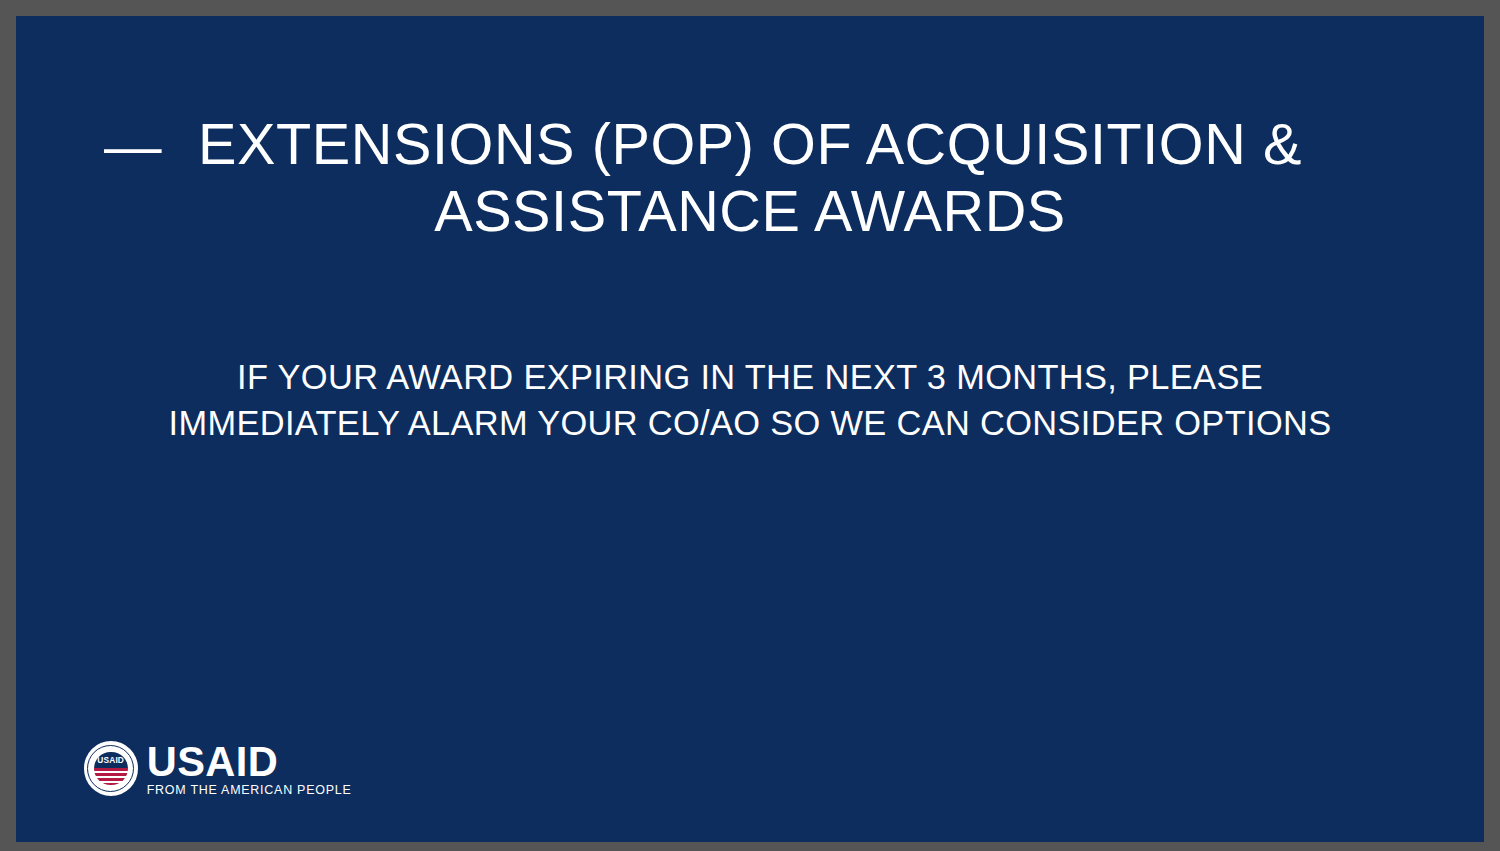—EXTENSIONS (POP) OF ACQUISITION & ASSISTANCE AWARDS
IF YOUR AWARD EXPIRING IN THE NEXT 3 MONTHS, PLEASE IMMEDIATELY ALARM YOUR CO/AO SO WE CAN CONSIDER OPTIONS
USAID
USAID FROM THE AMERICAN PEOPLE